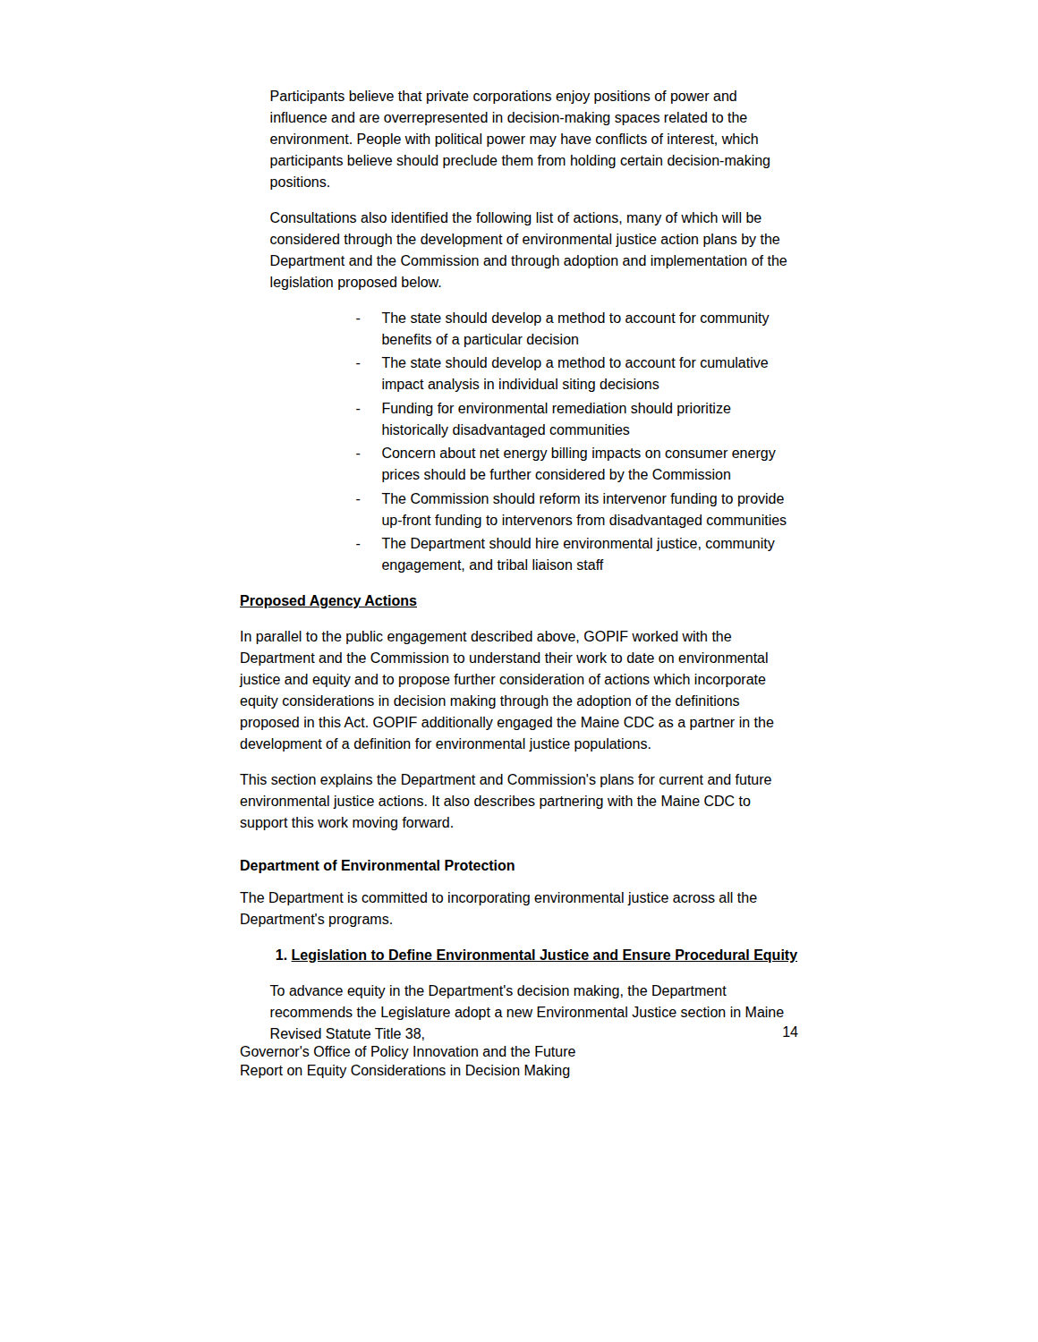Participants believe that private corporations enjoy positions of power and influence and are overrepresented in decision-making spaces related to the environment. People with political power may have conflicts of interest, which participants believe should preclude them from holding certain decision-making positions.
Consultations also identified the following list of actions, many of which will be considered through the development of environmental justice action plans by the Department and the Commission and through adoption and implementation of the legislation proposed below.
The state should develop a method to account for community benefits of a particular decision
The state should develop a method to account for cumulative impact analysis in individual siting decisions
Funding for environmental remediation should prioritize historically disadvantaged communities
Concern about net energy billing impacts on consumer energy prices should be further considered by the Commission
The Commission should reform its intervenor funding to provide up-front funding to intervenors from disadvantaged communities
The Department should hire environmental justice, community engagement, and tribal liaison staff
Proposed Agency Actions
In parallel to the public engagement described above, GOPIF worked with the Department and the Commission to understand their work to date on environmental justice and equity and to propose further consideration of actions which incorporate equity considerations in decision making through the adoption of the definitions proposed in this Act. GOPIF additionally engaged the Maine CDC as a partner in the development of a definition for environmental justice populations.
This section explains the Department and Commission's plans for current and future environmental justice actions. It also describes partnering with the Maine CDC to support this work moving forward.
Department of Environmental Protection
The Department is committed to incorporating environmental justice across all the Department's programs.
Legislation to Define Environmental Justice and Ensure Procedural Equity
To advance equity in the Department's decision making, the Department recommends the Legislature adopt a new Environmental Justice section in Maine Revised Statute Title 38,
14
Governor's Office of Policy Innovation and the Future
Report on Equity Considerations in Decision Making